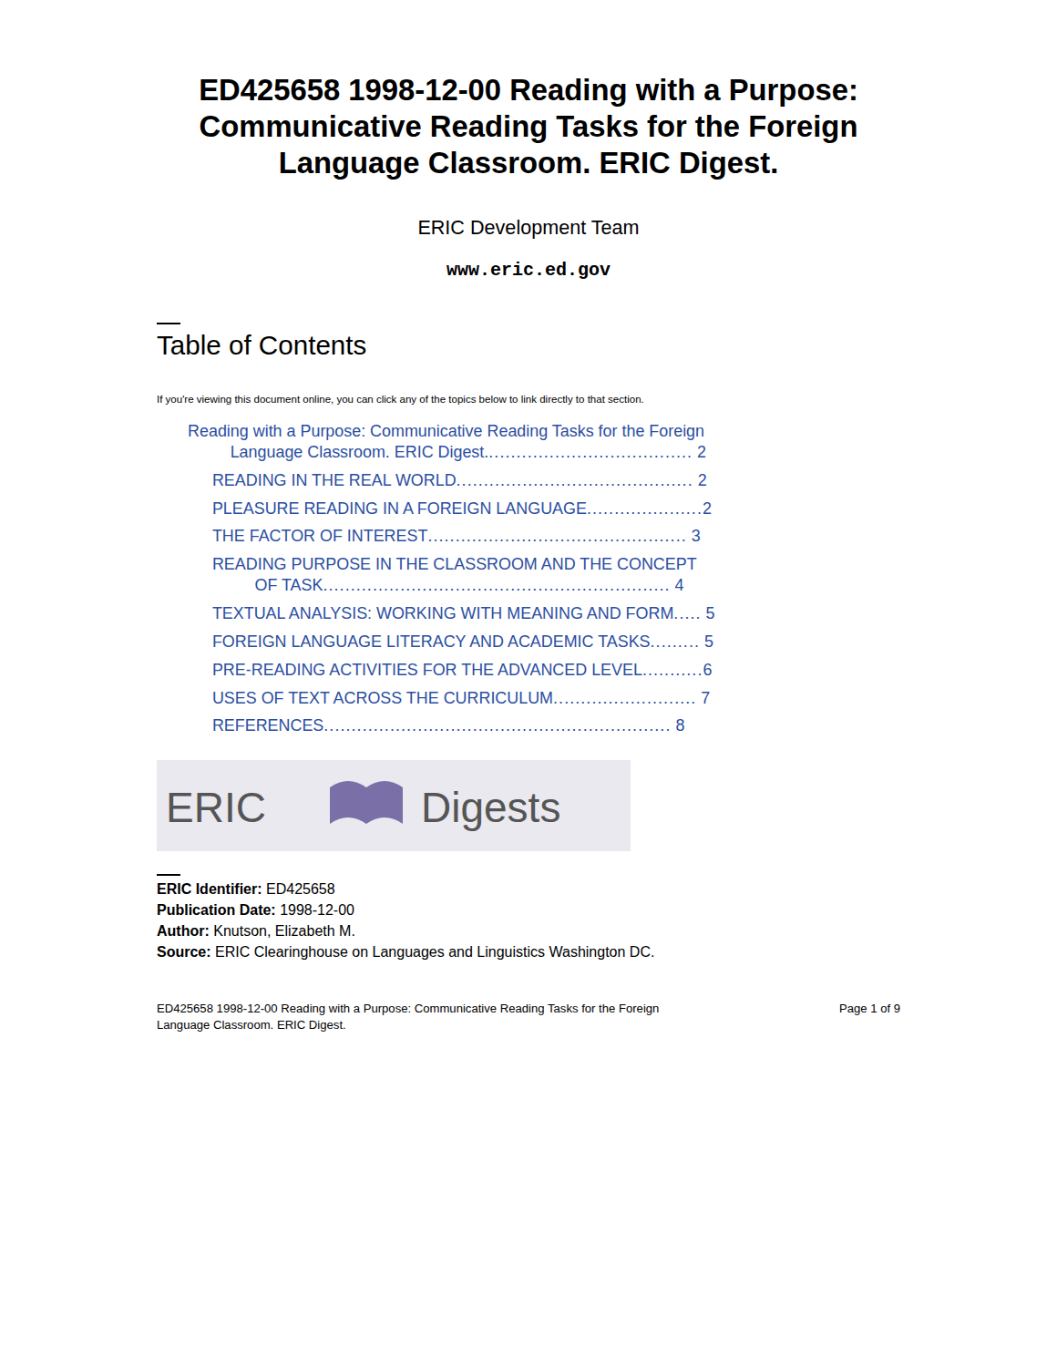ED425658 1998-12-00 Reading with a Purpose: Communicative Reading Tasks for the Foreign Language Classroom. ERIC Digest.
ERIC Development Team
www.eric.ed.gov
Table of Contents
If you're viewing this document online, you can click any of the topics below to link directly to that section.
Reading with a Purpose: Communicative Reading Tasks for the Foreign Language Classroom. ERIC Digest...................................... 2
READING IN THE REAL WORLD........................................... 2
PLEASURE READING IN A FOREIGN LANGUAGE..................... 2
THE FACTOR OF INTEREST............................................... 3
READING PURPOSE IN THE CLASSROOM AND THE CONCEPT OF TASK............................................................... 4
TEXTUAL ANALYSIS: WORKING WITH MEANING AND FORM..... 5
FOREIGN LANGUAGE LITERACY AND ACADEMIC TASKS......... 5
PRE-READING ACTIVITIES FOR THE ADVANCED LEVEL........... 6
USES OF TEXT ACROSS THE CURRICULUM.......................... 7
REFERENCES............................................................... 8
ERIC Identifier: ED425658
Publication Date: 1998-12-00
Author: Knutson, Elizabeth M.
Source: ERIC Clearinghouse on Languages and Linguistics Washington DC.
ED425658 1998-12-00 Reading with a Purpose: Communicative Reading Tasks for the Foreign Language Classroom. ERIC Digest.
Page 1 of 9